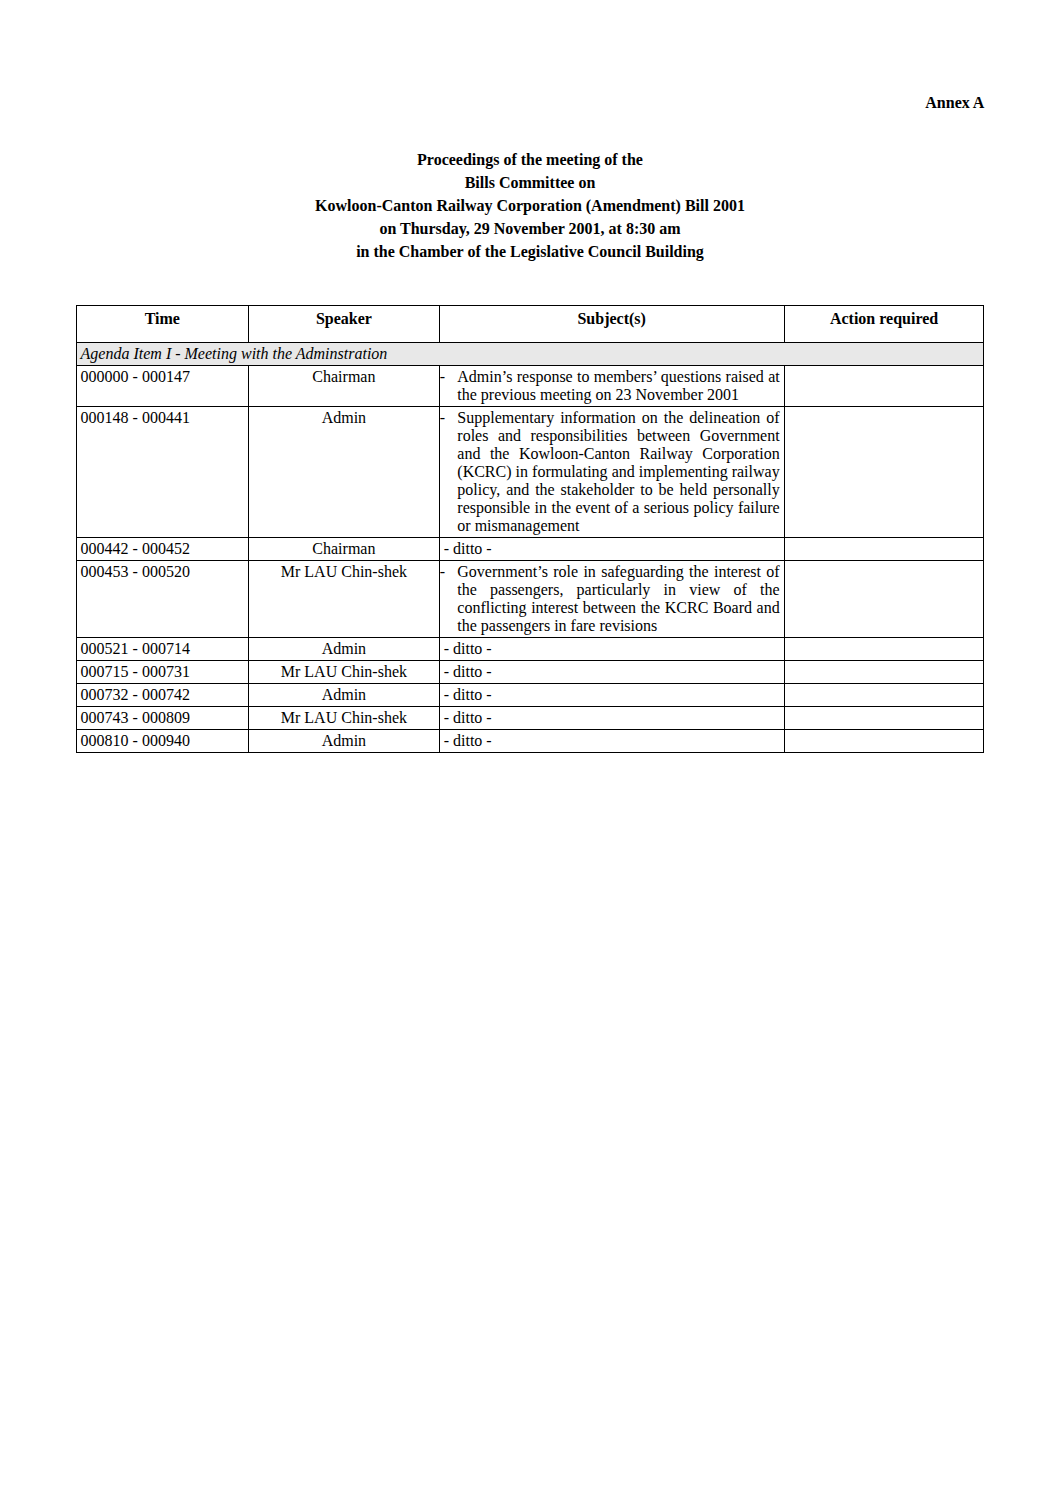Annex A
Proceedings of the meeting of the
Bills Committee on
Kowloon-Canton Railway Corporation (Amendment) Bill 2001
on Thursday, 29 November 2001, at 8:30 am
in the Chamber of the Legislative Council Building
| Time | Speaker | Subject(s) | Action required |
| --- | --- | --- | --- |
| Agenda Item I - Meeting with the Adminstration |
| 000000 - 000147 | Chairman | / - / Admin’s response to members’ questions raised at the previous meeting on 23 November 2001 / | |
| 000148 - 000441 | Admin | / - / Supplementary information on the delineation of roles and responsibilities between Government and the Kowloon-Canton Railway Corporation (KCRC) in formulating and implementing railway policy, and the stakeholder to be held personally responsible in the event of a serious policy failure or mismanagement / | |
| 000442 - 000452 | Chairman | - ditto - | |
| 000453 - 000520 | Mr LAU Chin-shek | / - / Government’s role in safeguarding the interest of the passengers, particularly in view of the conflicting interest between the KCRC Board and the passengers in fare revisions / | |
| 000521 - 000714 | Admin | - ditto - | |
| 000715 - 000731 | Mr LAU Chin-shek | - ditto - | |
| 000732 - 000742 | Admin | - ditto - | |
| 000743 - 000809 | Mr LAU Chin-shek | - ditto - | |
| 000810 - 000940 | Admin | - ditto - | |